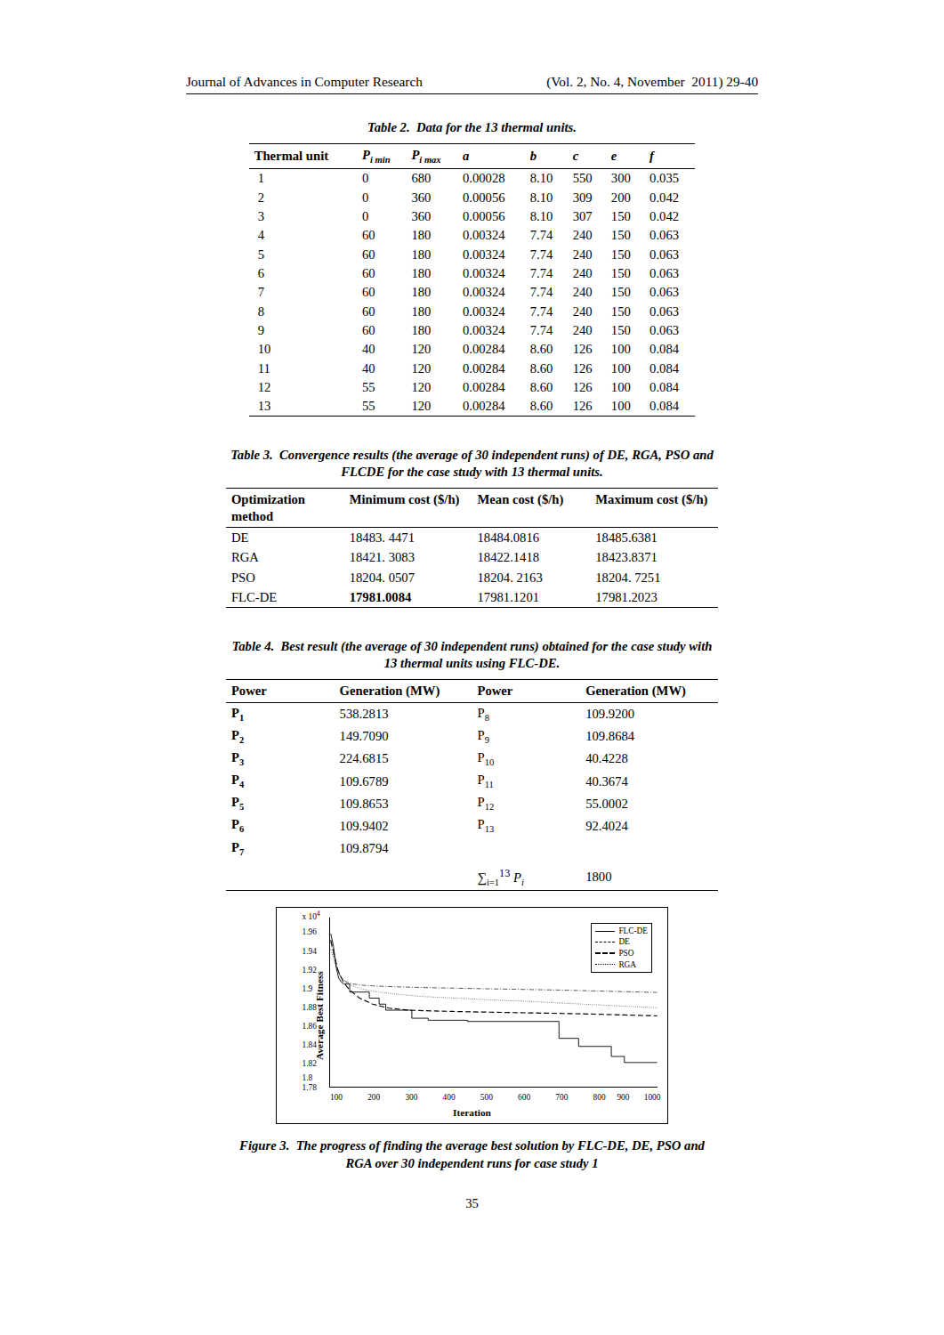Journal of Advances in Computer Research
(Vol. 2, No. 4, November 2011) 29-40
Table 2. Data for the 13 thermal units.
| Thermal unit | P i min | P i max | a | b | c | e | f |
| --- | --- | --- | --- | --- | --- | --- | --- |
| 1 | 0 | 680 | 0.00028 | 8.10 | 550 | 300 | 0.035 |
| 2 | 0 | 360 | 0.00056 | 8.10 | 309 | 200 | 0.042 |
| 3 | 0 | 360 | 0.00056 | 8.10 | 307 | 150 | 0.042 |
| 4 | 60 | 180 | 0.00324 | 7.74 | 240 | 150 | 0.063 |
| 5 | 60 | 180 | 0.00324 | 7.74 | 240 | 150 | 0.063 |
| 6 | 60 | 180 | 0.00324 | 7.74 | 240 | 150 | 0.063 |
| 7 | 60 | 180 | 0.00324 | 7.74 | 240 | 150 | 0.063 |
| 8 | 60 | 180 | 0.00324 | 7.74 | 240 | 150 | 0.063 |
| 9 | 60 | 180 | 0.00324 | 7.74 | 240 | 150 | 0.063 |
| 10 | 40 | 120 | 0.00284 | 8.60 | 126 | 100 | 0.084 |
| 11 | 40 | 120 | 0.00284 | 8.60 | 126 | 100 | 0.084 |
| 12 | 55 | 120 | 0.00284 | 8.60 | 126 | 100 | 0.084 |
| 13 | 55 | 120 | 0.00284 | 8.60 | 126 | 100 | 0.084 |
Table 3. Convergence results (the average of 30 independent runs) of DE, RGA, PSO and FLCDE for the case study with 13 thermal units.
| Optimization method | Minimum cost ($/h) | Mean cost ($/h) | Maximum cost ($/h) |
| --- | --- | --- | --- |
| DE | 18483. 4471 | 18484.0816 | 18485.6381 |
| RGA | 18421. 3083 | 18422.1418 | 18423.8371 |
| PSO | 18204. 0507 | 18204. 2163 | 18204. 7251 |
| FLC-DE | 17981.0084 | 17981.1201 | 17981.2023 |
Table 4. Best result (the average of 30 independent runs) obtained for the case study with 13 thermal units using FLC-DE.
| Power | Generation (MW) | Power | Generation (MW) |
| --- | --- | --- | --- |
| P 1 | 538.2813 | P 8 | 109.9200 |
| P 2 | 149.7090 | P 9 | 109.8684 |
| P 3 | 224.6815 | P 10 | 40.4228 |
| P 4 | 109.6789 | P 11 | 40.3674 |
| P 5 | 109.8653 | P 12 | 55.0002 |
| P 6 | 109.9402 | P 13 | 92.4024 |
| P 7 | 109.8794 | | |
| | | ∑ i=1 13 P i | 1800 |
Average Best Fitness
x 104
1.96
1.94
1.92
1.9
1.88
1.86
1.84
1.82
1.8
1.78
FLC-DE
DE
PSO
RGA
100
200
300
400
500
600
700
800
900
1000
Iteration
Figure 3. The progress of finding the average best solution by FLC-DE, DE, PSO and RGA over 30 independent runs for case study 1
35